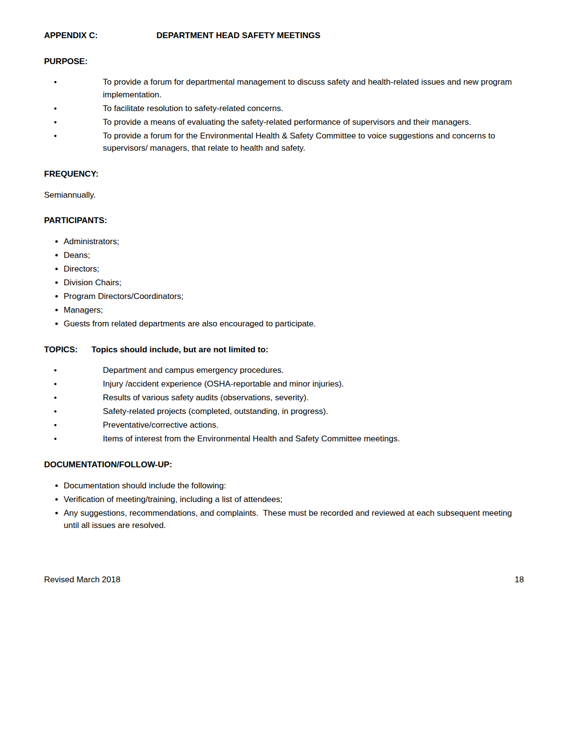APPENDIX C: DEPARTMENT HEAD SAFETY MEETINGS
PURPOSE:
To provide a forum for departmental management to discuss safety and health-related issues and new program implementation.
To facilitate resolution to safety-related concerns.
To provide a means of evaluating the safety-related performance of supervisors and their managers.
To provide a forum for the Environmental Health & Safety Committee to voice suggestions and concerns to supervisors/ managers, that relate to health and safety.
FREQUENCY:
Semiannually.
PARTICIPANTS:
Administrators;
Deans;
Directors;
Division Chairs;
Program Directors/Coordinators;
Managers;
Guests from related departments are also encouraged to participate.
TOPICS: Topics should include, but are not limited to:
Department and campus emergency procedures.
Injury /accident experience (OSHA-reportable and minor injuries).
Results of various safety audits (observations, severity).
Safety-related projects (completed, outstanding, in progress).
Preventative/corrective actions.
Items of interest from the Environmental Health and Safety Committee meetings.
DOCUMENTATION/FOLLOW-UP:
Documentation should include the following:
Verification of meeting/training, including a list of attendees;
Any suggestions, recommendations, and complaints. These must be recorded and reviewed at each subsequent meeting until all issues are resolved.
Revised March 2018 18